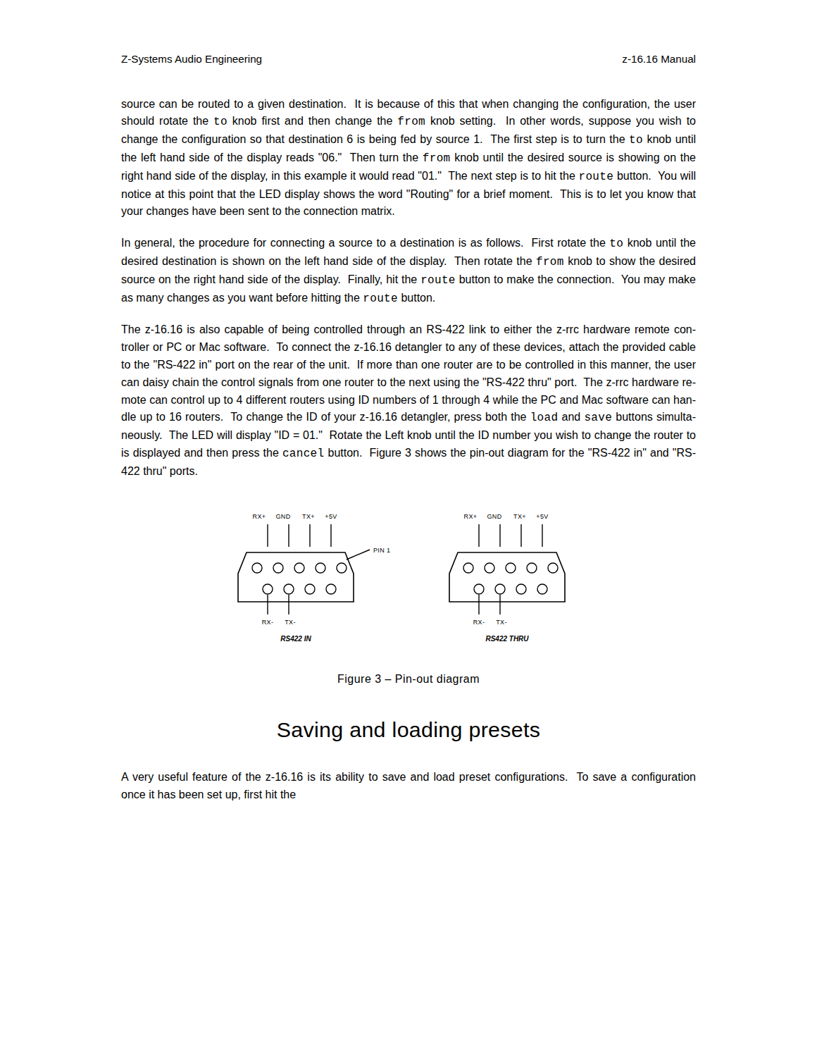Z-Systems Audio Engineering
z-16.16 Manual
source can be routed to a given destination. It is because of this that when changing the configuration, the user should rotate the to knob first and then change the from knob setting. In other words, suppose you wish to change the configuration so that destination 6 is being fed by source 1. The first step is to turn the to knob until the left hand side of the display reads "06." Then turn the from knob until the desired source is showing on the right hand side of the display, in this example it would read "01." The next step is to hit the route button. You will notice at this point that the LED display shows the word "Routing" for a brief moment. This is to let you know that your changes have been sent to the connection matrix.
In general, the procedure for connecting a source to a destination is as follows. First rotate the to knob until the desired destination is shown on the left hand side of the display. Then rotate the from knob to show the desired source on the right hand side of the display. Finally, hit the route button to make the connection. You may make as many changes as you want before hitting the route button.
The z-16.16 is also capable of being controlled through an RS-422 link to either the z-rrc hardware remote controller or PC or Mac software. To connect the z-16.16 detangler to any of these devices, attach the provided cable to the "RS-422 in" port on the rear of the unit. If more than one router are to be controlled in this manner, the user can daisy chain the control signals from one router to the next using the "RS-422 thru" port. The z-rrc hardware remote can control up to 4 different routers using ID numbers of 1 through 4 while the PC and Mac software can handle up to 16 routers. To change the ID of your z-16.16 detangler, press both the load and save buttons simultaneously. The LED will display "ID = 01." Rotate the Left knob until the ID number you wish to change the router to is displayed and then press the cancel button. Figure 3 shows the pin-out diagram for the "RS-422 in" and "RS-422 thru" ports.
RX+ GND TX+ +5V RX- TX- RX+ GND TX+ +5V RX- TX- PIN 1 RS422 IN RS422 THRU
Figure 3 – Pin-out diagram
Saving and loading presets
A very useful feature of the z-16.16 is its ability to save and load preset configurations. To save a configuration once it has been set up, first hit the